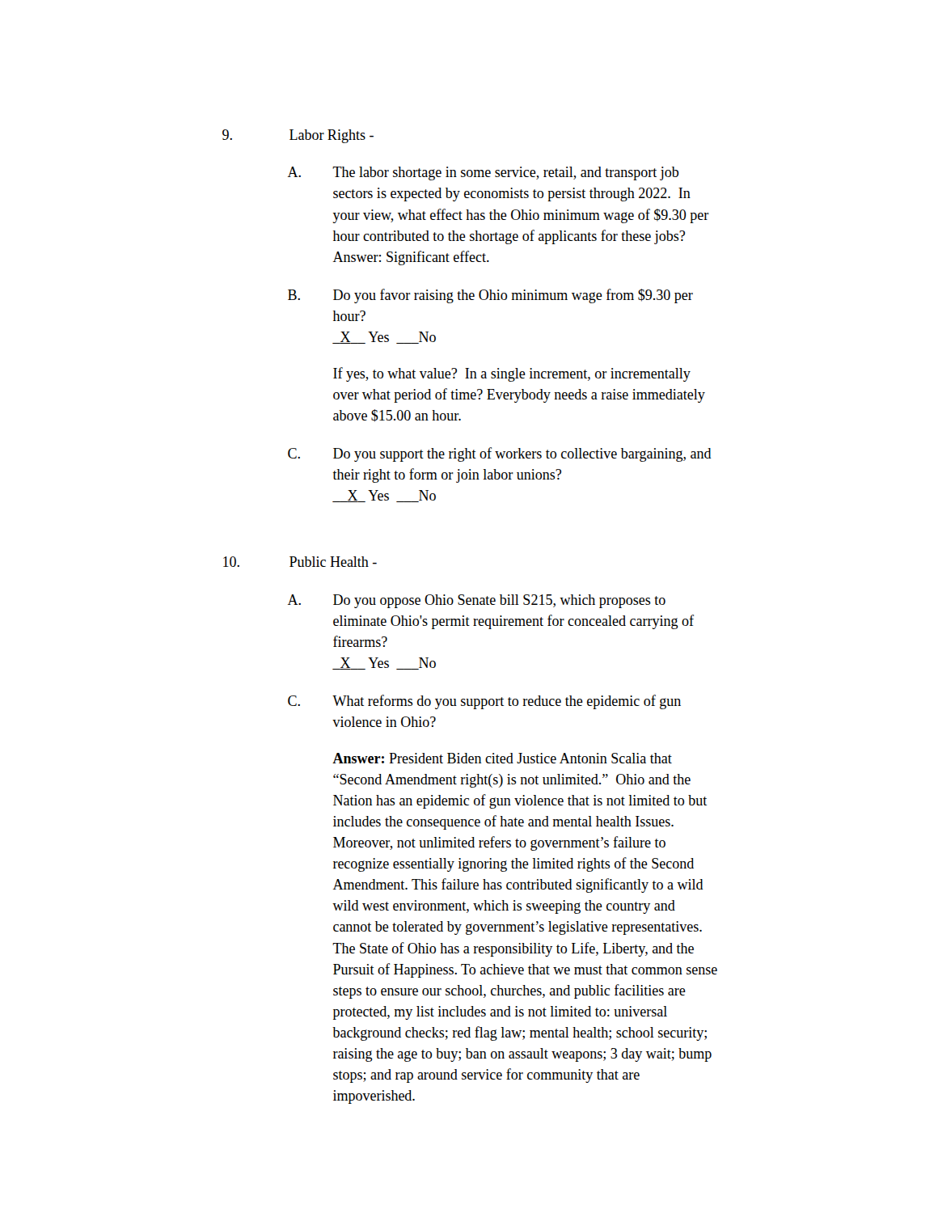9.
Labor Rights -
A.
The labor shortage in some service, retail, and transport job sectors is expected by economists to persist through 2022. In your view, what effect has the Ohio minimum wage of $9.30 per hour contributed to the shortage of applicants for these jobs?
Answer: Significant effect.
B.
Do you favor raising the Ohio minimum wage from $9.30 per hour?
_X__ Yes ___No
If yes, to what value? In a single increment, or incrementally over what period of time? Everybody needs a raise immediately above $15.00 an hour.
C.
Do you support the right of workers to collective bargaining, and their right to form or join labor unions?
__X_ Yes ___No
10.
Public Health -
A.
Do you oppose Ohio Senate bill S215, which proposes to eliminate Ohio's permit requirement for concealed carrying of firearms?
_X__ Yes ___No
C.
What reforms do you support to reduce the epidemic of gun violence in Ohio?
Answer: President Biden cited Justice Antonin Scalia that “Second Amendment right(s) is not unlimited.” Ohio and the Nation has an epidemic of gun violence that is not limited to but includes the consequence of hate and mental health Issues. Moreover, not unlimited refers to government’s failure to recognize essentially ignoring the limited rights of the Second Amendment. This failure has contributed significantly to a wild wild west environment, which is sweeping the country and cannot be tolerated by government’s legislative representatives. The State of Ohio has a responsibility to Life, Liberty, and the Pursuit of Happiness. To achieve that we must that common sense steps to ensure our school, churches, and public facilities are protected, my list includes and is not limited to: universal background checks; red flag law; mental health; school security; raising the age to buy; ban on assault weapons; 3 day wait; bump stops; and rap around service for community that are impoverished.